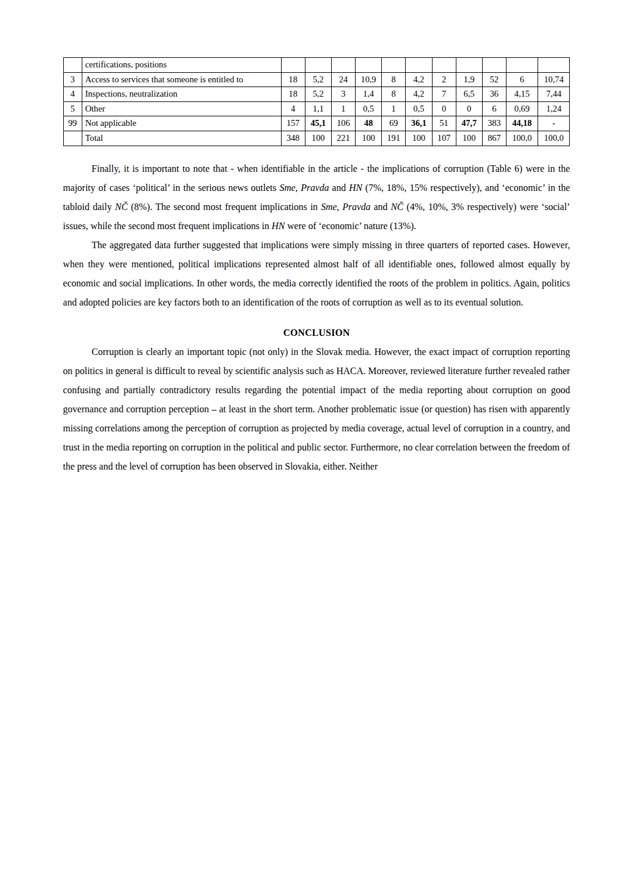| | certifications, positions | | | | | | | | | | | |
| 3 | Access to services that someone is entitled to | 18 | 5,2 | 24 | 10,9 | 8 | 4,2 | 2 | 1,9 | 52 | 6 | 10,74 |
| 4 | Inspections, neutralization | 18 | 5,2 | 3 | 1,4 | 8 | 4,2 | 7 | 6,5 | 36 | 4,15 | 7,44 |
| 5 | Other | 4 | 1,1 | 1 | 0,5 | 1 | 0,5 | 0 | 0 | 6 | 0,69 | 1,24 |
| 99 | Not applicable | 157 | 45,1 | 106 | 48 | 69 | 36,1 | 51 | 47,7 | 383 | 44,18 | - |
| | Total | 348 | 100 | 221 | 100 | 191 | 100 | 107 | 100 | 867 | 100,0 | 100,0 |
Finally, it is important to note that - when identifiable in the article - the implications of corruption (Table 6) were in the majority of cases ‘political’ in the serious news outlets Sme, Pravda and HN (7%, 18%, 15% respectively), and ‘economic’ in the tabloid daily NČ (8%). The second most frequent implications in Sme, Pravda and NČ (4%, 10%, 3% respectively) were ‘social’ issues, while the second most frequent implications in HN were of ‘economic’ nature (13%).
The aggregated data further suggested that implications were simply missing in three quarters of reported cases. However, when they were mentioned, political implications represented almost half of all identifiable ones, followed almost equally by economic and social implications. In other words, the media correctly identified the roots of the problem in politics. Again, politics and adopted policies are key factors both to an identification of the roots of corruption as well as to its eventual solution.
CONCLUSION
Corruption is clearly an important topic (not only) in the Slovak media. However, the exact impact of corruption reporting on politics in general is difficult to reveal by scientific analysis such as HACA. Moreover, reviewed literature further revealed rather confusing and partially contradictory results regarding the potential impact of the media reporting about corruption on good governance and corruption perception – at least in the short term. Another problematic issue (or question) has risen with apparently missing correlations among the perception of corruption as projected by media coverage, actual level of corruption in a country, and trust in the media reporting on corruption in the political and public sector. Furthermore, no clear correlation between the freedom of the press and the level of corruption has been observed in Slovakia, either. Neither